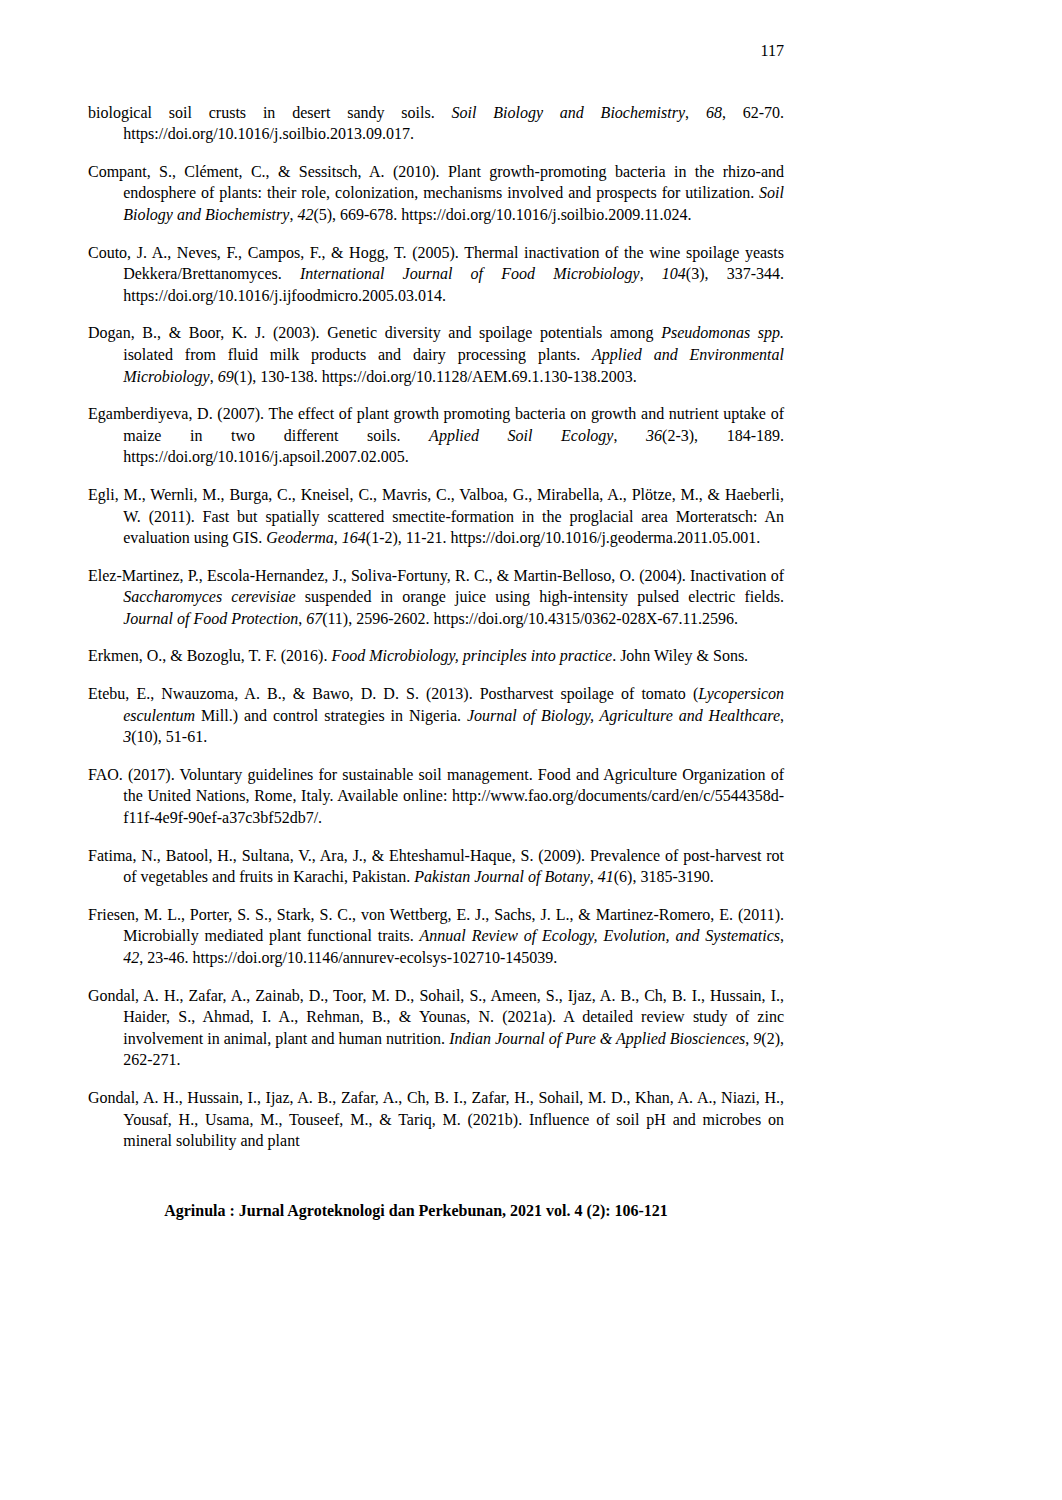117
biological soil crusts in desert sandy soils. Soil Biology and Biochemistry, 68, 62-70. https://doi.org/10.1016/j.soilbio.2013.09.017.
Compant, S., Clément, C., & Sessitsch, A. (2010). Plant growth-promoting bacteria in the rhizo-and endosphere of plants: their role, colonization, mechanisms involved and prospects for utilization. Soil Biology and Biochemistry, 42(5), 669-678. https://doi.org/10.1016/j.soilbio.2009.11.024.
Couto, J. A., Neves, F., Campos, F., & Hogg, T. (2005). Thermal inactivation of the wine spoilage yeasts Dekkera/Brettanomyces. International Journal of Food Microbiology, 104(3), 337-344. https://doi.org/10.1016/j.ijfoodmicro.2005.03.014.
Dogan, B., & Boor, K. J. (2003). Genetic diversity and spoilage potentials among Pseudomonas spp. isolated from fluid milk products and dairy processing plants. Applied and Environmental Microbiology, 69(1), 130-138. https://doi.org/10.1128/AEM.69.1.130-138.2003.
Egamberdiyeva, D. (2007). The effect of plant growth promoting bacteria on growth and nutrient uptake of maize in two different soils. Applied Soil Ecology, 36(2-3), 184-189. https://doi.org/10.1016/j.apsoil.2007.02.005.
Egli, M., Wernli, M., Burga, C., Kneisel, C., Mavris, C., Valboa, G., Mirabella, A., Plötze, M., & Haeberli, W. (2011). Fast but spatially scattered smectite-formation in the proglacial area Morteratsch: An evaluation using GIS. Geoderma, 164(1-2), 11-21. https://doi.org/10.1016/j.geoderma.2011.05.001.
Elez-Martinez, P., Escola-Hernandez, J., Soliva-Fortuny, R. C., & Martin-Belloso, O. (2004). Inactivation of Saccharomyces cerevisiae suspended in orange juice using high-intensity pulsed electric fields. Journal of Food Protection, 67(11), 2596-2602. https://doi.org/10.4315/0362-028X-67.11.2596.
Erkmen, O., & Bozoglu, T. F. (2016). Food Microbiology, principles into practice. John Wiley & Sons.
Etebu, E., Nwauzoma, A. B., & Bawo, D. D. S. (2013). Postharvest spoilage of tomato (Lycopersicon esculentum Mill.) and control strategies in Nigeria. Journal of Biology, Agriculture and Healthcare, 3(10), 51-61.
FAO. (2017). Voluntary guidelines for sustainable soil management. Food and Agriculture Organization of the United Nations, Rome, Italy. Available online: http://www.fao.org/documents/card/en/c/5544358d-f11f-4e9f-90ef-a37c3bf52db7/.
Fatima, N., Batool, H., Sultana, V., Ara, J., & Ehteshamul-Haque, S. (2009). Prevalence of post-harvest rot of vegetables and fruits in Karachi, Pakistan. Pakistan Journal of Botany, 41(6), 3185-3190.
Friesen, M. L., Porter, S. S., Stark, S. C., von Wettberg, E. J., Sachs, J. L., & Martinez-Romero, E. (2011). Microbially mediated plant functional traits. Annual Review of Ecology, Evolution, and Systematics, 42, 23-46. https://doi.org/10.1146/annurev-ecolsys-102710-145039.
Gondal, A. H., Zafar, A., Zainab, D., Toor, M. D., Sohail, S., Ameen, S., Ijaz, A. B., Ch, B. I., Hussain, I., Haider, S., Ahmad, I. A., Rehman, B., & Younas, N. (2021a). A detailed review study of zinc involvement in animal, plant and human nutrition. Indian Journal of Pure & Applied Biosciences, 9(2), 262-271.
Gondal, A. H., Hussain, I., Ijaz, A. B., Zafar, A., Ch, B. I., Zafar, H., Sohail, M. D., Khan, A. A., Niazi, H., Yousaf, H., Usama, M., Touseef, M., & Tariq, M. (2021b). Influence of soil pH and microbes on mineral solubility and plant
Agrinula : Jurnal Agroteknologi dan Perkebunan, 2021 vol. 4 (2): 106-121